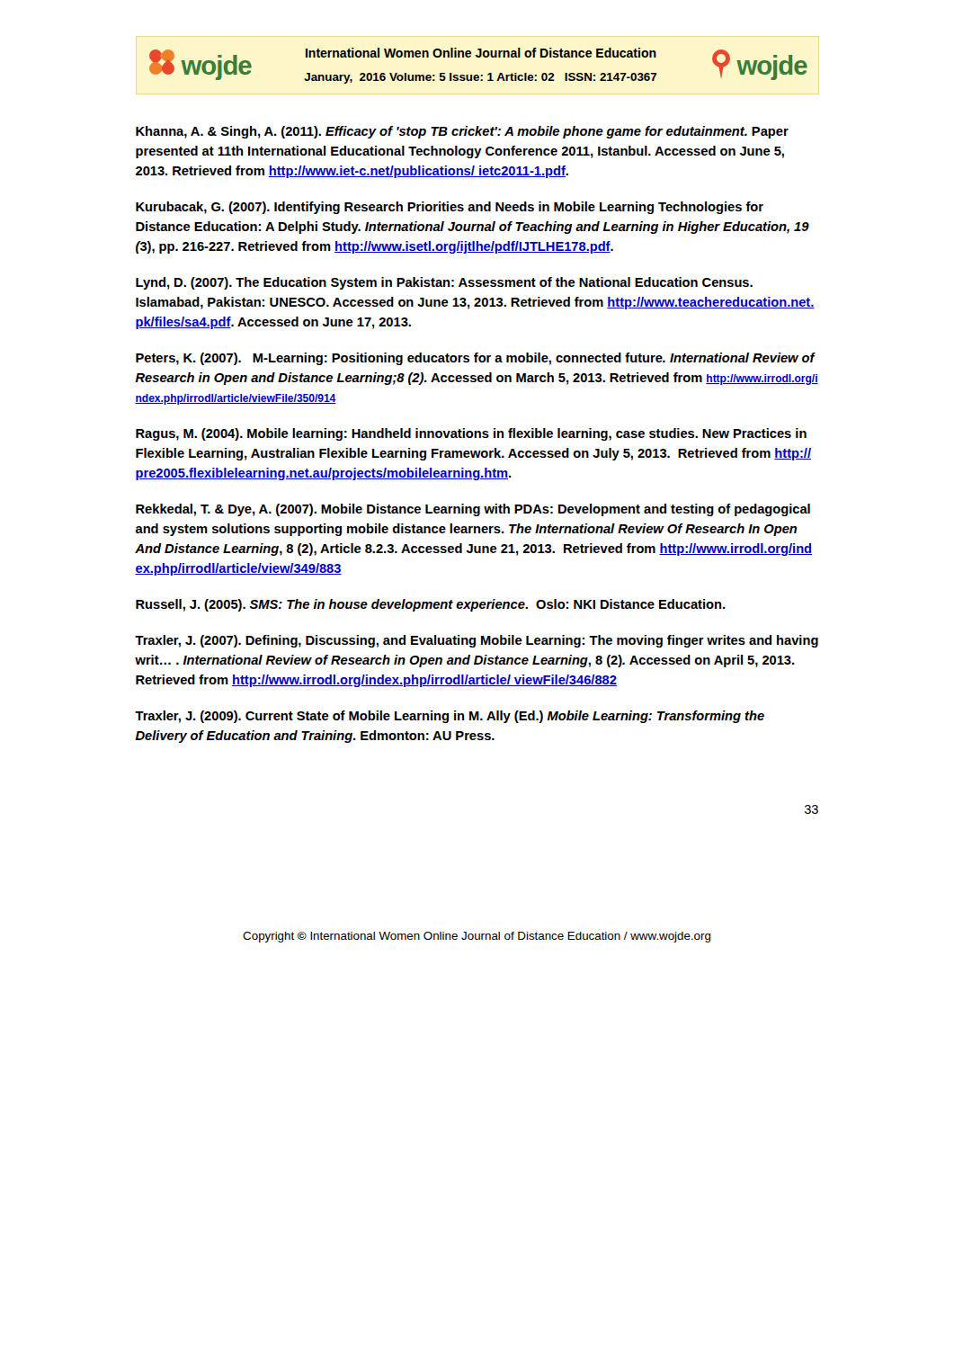wojde
International Women Online Journal of Distance Education
January, 2016 Volume: 5 Issue: 1 Article: 02 ISSN: 2147-0367
wojde
Khanna, A. & Singh, A. (2011). Efficacy of 'stop TB cricket': A mobile phone game for edutainment. Paper presented at 11th International Educational Technology Conference 2011, Istanbul. Accessed on June 5, 2013. Retrieved from http://www.iet-c.net/publications/ ietc2011-1.pdf.
Kurubacak, G. (2007). Identifying Research Priorities and Needs in Mobile Learning Technologies for Distance Education: A Delphi Study. International Journal of Teaching and Learning in Higher Education, 19 (3), pp. 216-227. Retrieved from http://www.isetl.org/ijtlhe/pdf/IJTLHE178.pdf.
Lynd, D. (2007). The Education System in Pakistan: Assessment of the National Education Census. Islamabad, Pakistan: UNESCO. Accessed on June 13, 2013. Retrieved from http://www.teachereducation.net.pk/files/sa4.pdf. Accessed on June 17, 2013.
Peters, K. (2007). M-Learning: Positioning educators for a mobile, connected future. International Review of Research in Open and Distance Learning;8 (2). Accessed on March 5, 2013. Retrieved from http://www.irrodl.org/index.php/irrodl/article/viewFile/350/914
Ragus, M. (2004). Mobile learning: Handheld innovations in flexible learning, case studies. New Practices in Flexible Learning, Australian Flexible Learning Framework. Accessed on July 5, 2013. Retrieved from http://pre2005.flexiblelearning.net.au/projects/mobilelearning.htm.
Rekkedal, T. & Dye, A. (2007). Mobile Distance Learning with PDAs: Development and testing of pedagogical and system solutions supporting mobile distance learners. The International Review Of Research In Open And Distance Learning, 8 (2), Article 8.2.3. Accessed June 21, 2013. Retrieved from http://www.irrodl.org/index.php/irrodl/article/view/349/883
Russell, J. (2005). SMS: The in house development experience. Oslo: NKI Distance Education.
Traxler, J. (2007). Defining, Discussing, and Evaluating Mobile Learning: The moving finger writes and having writ… . International Review of Research in Open and Distance Learning, 8 (2). Accessed on April 5, 2013. Retrieved from http://www.irrodl.org/index.php/irrodl/article/ viewFile/346/882
Traxler, J. (2009). Current State of Mobile Learning in M. Ally (Ed.) Mobile Learning: Transforming the Delivery of Education and Training. Edmonton: AU Press.
33
Copyright © International Women Online Journal of Distance Education / www.wojde.org